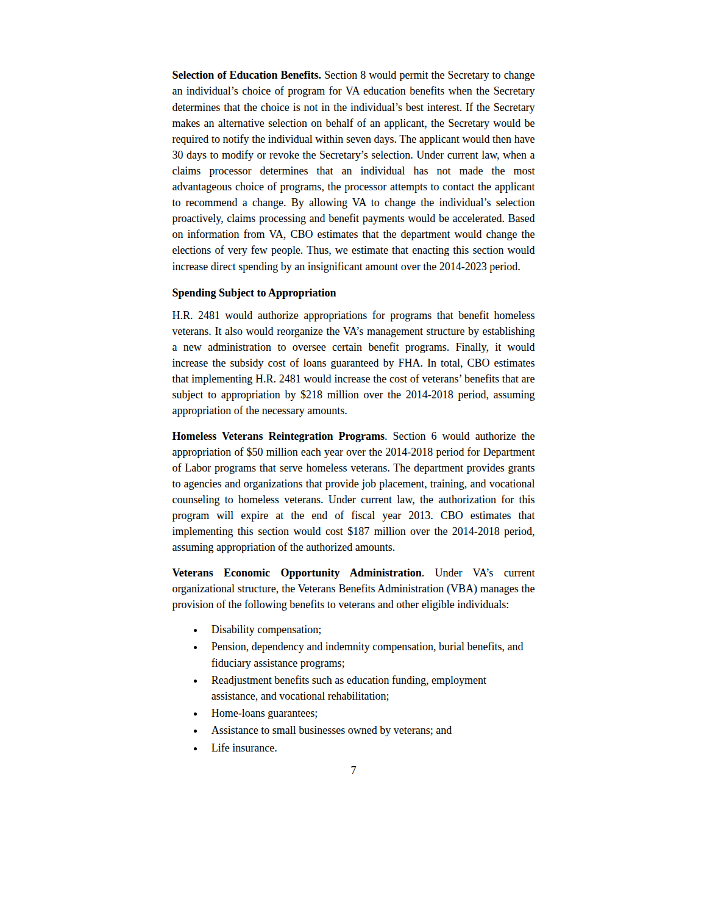Selection of Education Benefits. Section 8 would permit the Secretary to change an individual’s choice of program for VA education benefits when the Secretary determines that the choice is not in the individual’s best interest. If the Secretary makes an alternative selection on behalf of an applicant, the Secretary would be required to notify the individual within seven days. The applicant would then have 30 days to modify or revoke the Secretary’s selection. Under current law, when a claims processor determines that an individual has not made the most advantageous choice of programs, the processor attempts to contact the applicant to recommend a change. By allowing VA to change the individual’s selection proactively, claims processing and benefit payments would be accelerated. Based on information from VA, CBO estimates that the department would change the elections of very few people. Thus, we estimate that enacting this section would increase direct spending by an insignificant amount over the 2014-2023 period.
Spending Subject to Appropriation
H.R. 2481 would authorize appropriations for programs that benefit homeless veterans. It also would reorganize the VA’s management structure by establishing a new administration to oversee certain benefit programs. Finally, it would increase the subsidy cost of loans guaranteed by FHA. In total, CBO estimates that implementing H.R. 2481 would increase the cost of veterans’ benefits that are subject to appropriation by $218 million over the 2014-2018 period, assuming appropriation of the necessary amounts.
Homeless Veterans Reintegration Programs. Section 6 would authorize the appropriation of $50 million each year over the 2014-2018 period for Department of Labor programs that serve homeless veterans. The department provides grants to agencies and organizations that provide job placement, training, and vocational counseling to homeless veterans. Under current law, the authorization for this program will expire at the end of fiscal year 2013. CBO estimates that implementing this section would cost $187 million over the 2014-2018 period, assuming appropriation of the authorized amounts.
Veterans Economic Opportunity Administration. Under VA’s current organizational structure, the Veterans Benefits Administration (VBA) manages the provision of the following benefits to veterans and other eligible individuals:
Disability compensation;
Pension, dependency and indemnity compensation, burial benefits, and fiduciary assistance programs;
Readjustment benefits such as education funding, employment assistance, and vocational rehabilitation;
Home-loans guarantees;
Assistance to small businesses owned by veterans; and
Life insurance.
7